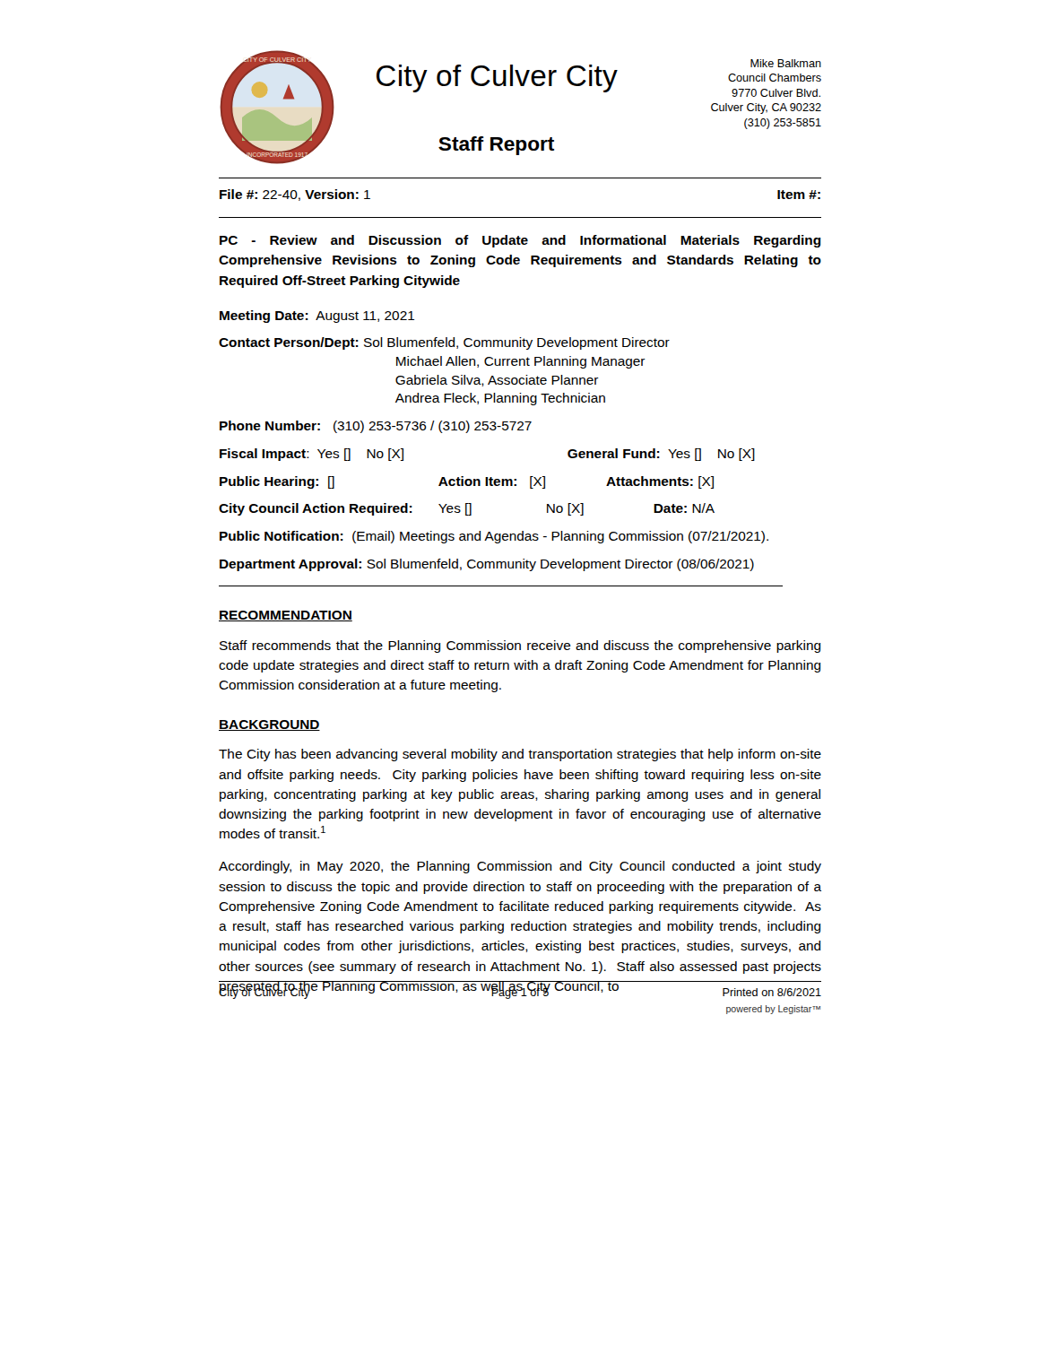City of Culver City
Staff Report
Mike Balkman
Council Chambers
9770 Culver Blvd.
Culver City, CA 90232
(310) 253-5851
File #: 22-40, Version: 1
Item #:
PC - Review and Discussion of Update and Informational Materials Regarding Comprehensive Revisions to Zoning Code Requirements and Standards Relating to Required Off-Street Parking Citywide
Meeting Date: August 11, 2021
Contact Person/Dept: Sol Blumenfeld, Community Development Director
Michael Allen, Current Planning Manager
Gabriela Silva, Associate Planner
Andrea Fleck, Planning Technician
Phone Number: (310) 253-5736 / (310) 253-5727
Fiscal Impact: Yes [] No [X]
General Fund: Yes [] No [X]
Public Hearing: []
Action Item: [X]
Attachments: [X]
City Council Action Required:
Yes []
No [X]
Date: N/A
Public Notification: (Email) Meetings and Agendas - Planning Commission (07/21/2021).
Department Approval: Sol Blumenfeld, Community Development Director (08/06/2021)
RECOMMENDATION
Staff recommends that the Planning Commission receive and discuss the comprehensive parking code update strategies and direct staff to return with a draft Zoning Code Amendment for Planning Commission consideration at a future meeting.
BACKGROUND
The City has been advancing several mobility and transportation strategies that help inform on-site and offsite parking needs. City parking policies have been shifting toward requiring less on-site parking, concentrating parking at key public areas, sharing parking among uses and in general downsizing the parking footprint in new development in favor of encouraging use of alternative modes of transit.1
Accordingly, in May 2020, the Planning Commission and City Council conducted a joint study session to discuss the topic and provide direction to staff on proceeding with the preparation of a Comprehensive Zoning Code Amendment to facilitate reduced parking requirements citywide. As a result, staff has researched various parking reduction strategies and mobility trends, including municipal codes from other jurisdictions, articles, existing best practices, studies, surveys, and other sources (see summary of research in Attachment No. 1). Staff also assessed past projects presented to the Planning Commission, as well as City Council, to
City of Culver City
Page 1 of 5
Printed on 8/6/2021
powered by Legistar™